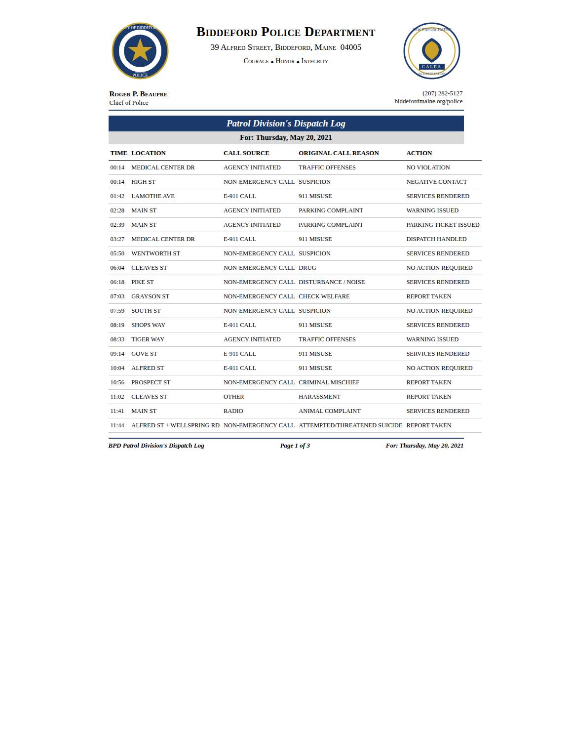CITY OF BIDDEFORD POLICE MAINE
Biddeford Police Department
39 Alfred Street, Biddeford, Maine 04005
Courage ● Honor ● Integrity
LAW ENFORCEMENT CALEA ACCREDITATION
Roger P. Beaupre
Chief of Police
(207) 282-5127
biddefordmaine.org/police
Patrol Division's Dispatch Log
For: Thursday, May 20, 2021
| TIME | LOCATION | CALL SOURCE | ORIGINAL CALL REASON | ACTION |
| --- | --- | --- | --- | --- |
| 00:14 | MEDICAL CENTER DR | AGENCY INITIATED | TRAFFIC OFFENSES | NO VIOLATION |
| 00:14 | HIGH ST | NON-EMERGENCY CALL | SUSPICION | NEGATIVE CONTACT |
| 01:42 | LAMOTHE AVE | E-911 CALL | 911 MISUSE | SERVICES RENDERED |
| 02:28 | MAIN ST | AGENCY INITIATED | PARKING COMPLAINT | WARNING ISSUED |
| 02:39 | MAIN ST | AGENCY INITIATED | PARKING COMPLAINT | PARKING TICKET ISSUED |
| 03:27 | MEDICAL CENTER DR | E-911 CALL | 911 MISUSE | DISPATCH HANDLED |
| 05:50 | WENTWORTH ST | NON-EMERGENCY CALL | SUSPICION | SERVICES RENDERED |
| 06:04 | CLEAVES ST | NON-EMERGENCY CALL | DRUG | NO ACTION REQUIRED |
| 06:18 | PIKE ST | NON-EMERGENCY CALL | DISTURBANCE / NOISE | SERVICES RENDERED |
| 07:03 | GRAYSON ST | NON-EMERGENCY CALL | CHECK WELFARE | REPORT TAKEN |
| 07:59 | SOUTH ST | NON-EMERGENCY CALL | SUSPICION | NO ACTION REQUIRED |
| 08:19 | SHOPS WAY | E-911 CALL | 911 MISUSE | SERVICES RENDERED |
| 08:33 | TIGER WAY | AGENCY INITIATED | TRAFFIC OFFENSES | WARNING ISSUED |
| 09:14 | GOVE ST | E-911 CALL | 911 MISUSE | SERVICES RENDERED |
| 10:04 | ALFRED ST | E-911 CALL | 911 MISUSE | NO ACTION REQUIRED |
| 10:56 | PROSPECT ST | NON-EMERGENCY CALL | CRIMINAL MISCHIEF | REPORT TAKEN |
| 11:02 | CLEAVES ST | OTHER | HARASSMENT | REPORT TAKEN |
| 11:41 | MAIN ST | RADIO | ANIMAL COMPLAINT | SERVICES RENDERED |
| 11:44 | ALFRED ST + WELLSPRING RD | NON-EMERGENCY CALL | ATTEMPTED/THREATENED SUICIDE | REPORT TAKEN |
BPD Patrol Division's Dispatch Log
Page 1 of 3
For: Thursday, May 20, 2021